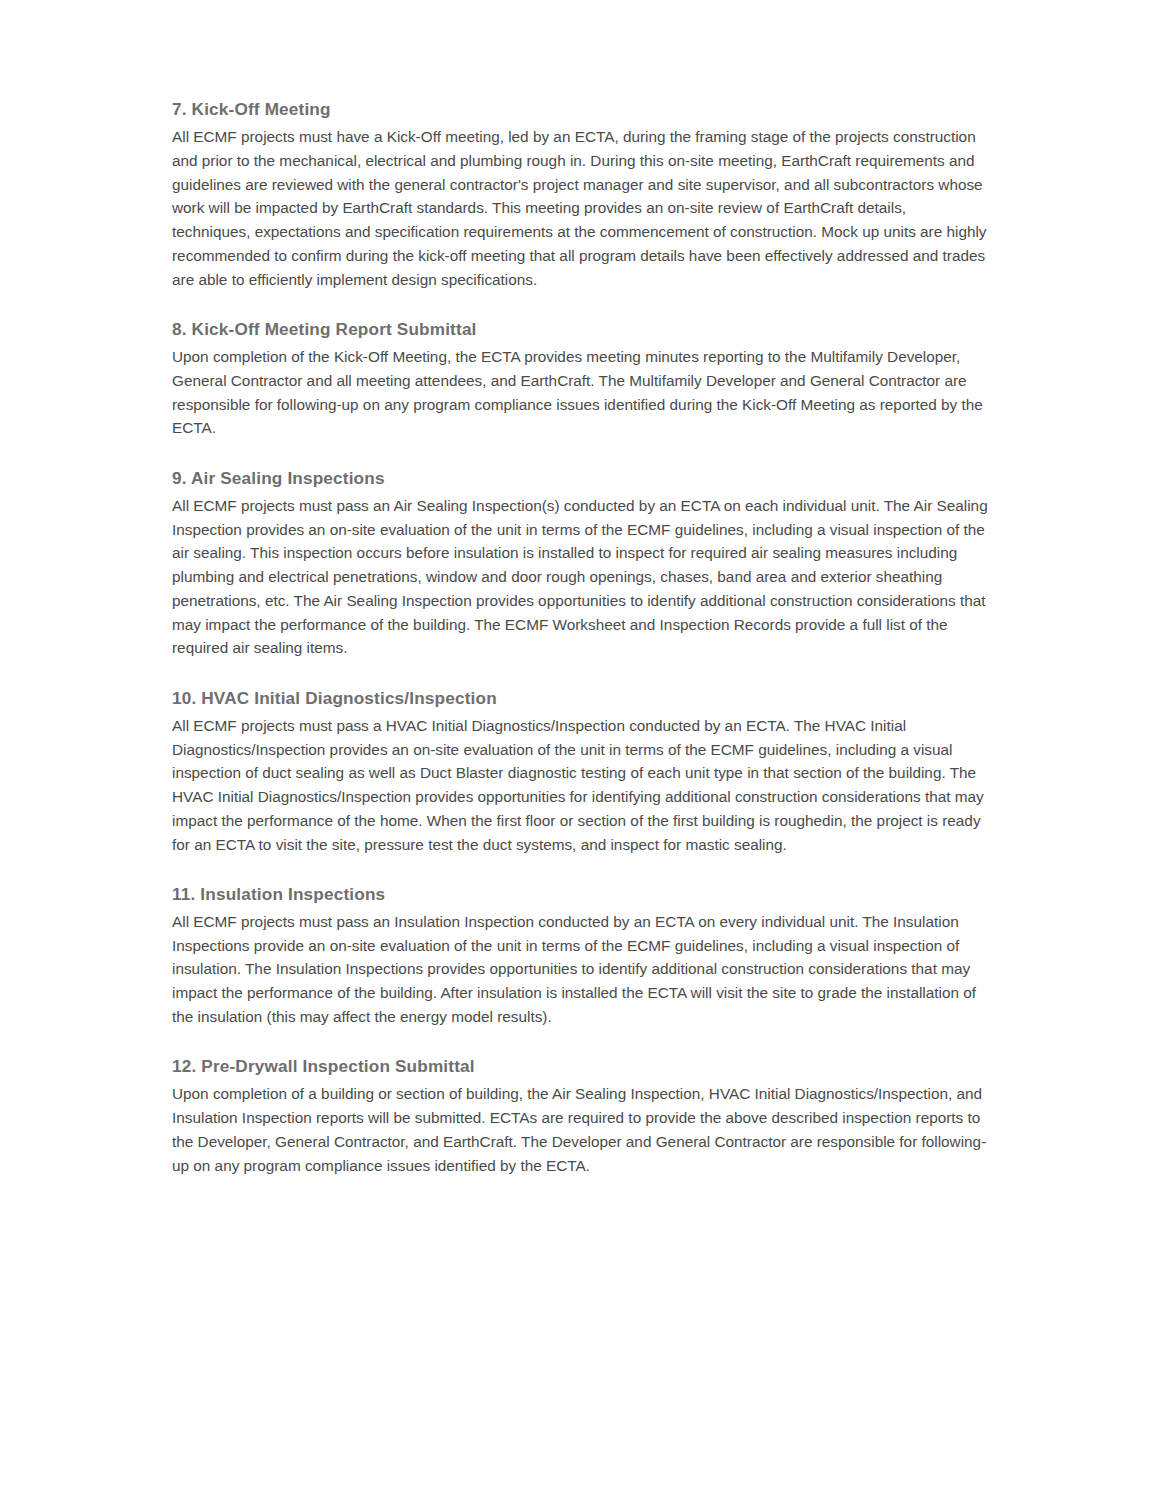7. Kick-Off Meeting
All ECMF projects must have a Kick-Off meeting, led by an ECTA, during the framing stage of the projects construction and prior to the mechanical, electrical and plumbing rough in. During this on-site meeting, EarthCraft requirements and guidelines are reviewed with the general contractor's project manager and site supervisor, and all subcontractors whose work will be impacted by EarthCraft standards. This meeting provides an on-site review of EarthCraft details, techniques, expectations and specification requirements at the commencement of construction. Mock up units are highly recommended to confirm during the kick-off meeting that all program details have been effectively addressed and trades are able to efficiently implement design specifications.
8. Kick-Off Meeting Report Submittal
Upon completion of the Kick-Off Meeting, the ECTA provides meeting minutes reporting to the Multifamily Developer, General Contractor and all meeting attendees, and EarthCraft. The Multifamily Developer and General Contractor are responsible for following-up on any program compliance issues identified during the Kick-Off Meeting as reported by the ECTA.
9. Air Sealing Inspections
All ECMF projects must pass an Air Sealing Inspection(s) conducted by an ECTA on each individual unit. The Air Sealing Inspection provides an on-site evaluation of the unit in terms of the ECMF guidelines, including a visual inspection of the air sealing. This inspection occurs before insulation is installed to inspect for required air sealing measures including plumbing and electrical penetrations, window and door rough openings, chases, band area and exterior sheathing penetrations, etc. The Air Sealing Inspection provides opportunities to identify additional construction considerations that may impact the performance of the building. The ECMF Worksheet and Inspection Records provide a full list of the required air sealing items.
10. HVAC Initial Diagnostics/Inspection
All ECMF projects must pass a HVAC Initial Diagnostics/Inspection conducted by an ECTA. The HVAC Initial Diagnostics/Inspection provides an on-site evaluation of the unit in terms of the ECMF guidelines, including a visual inspection of duct sealing as well as Duct Blaster diagnostic testing of each unit type in that section of the building. The HVAC Initial Diagnostics/Inspection provides opportunities for identifying additional construction considerations that may impact the performance of the home. When the first floor or section of the first building is roughedin, the project is ready for an ECTA to visit the site, pressure test the duct systems, and inspect for mastic sealing.
11. Insulation Inspections
All ECMF projects must pass an Insulation Inspection conducted by an ECTA on every individual unit. The Insulation Inspections provide an on-site evaluation of the unit in terms of the ECMF guidelines, including a visual inspection of insulation. The Insulation Inspections provides opportunities to identify additional construction considerations that may impact the performance of the building. After insulation is installed the ECTA will visit the site to grade the installation of the insulation (this may affect the energy model results).
12. Pre-Drywall Inspection Submittal
Upon completion of a building or section of building, the Air Sealing Inspection, HVAC Initial Diagnostics/Inspection, and Insulation Inspection reports will be submitted. ECTAs are required to provide the above described inspection reports to the Developer, General Contractor, and EarthCraft. The Developer and General Contractor are responsible for following-up on any program compliance issues identified by the ECTA.